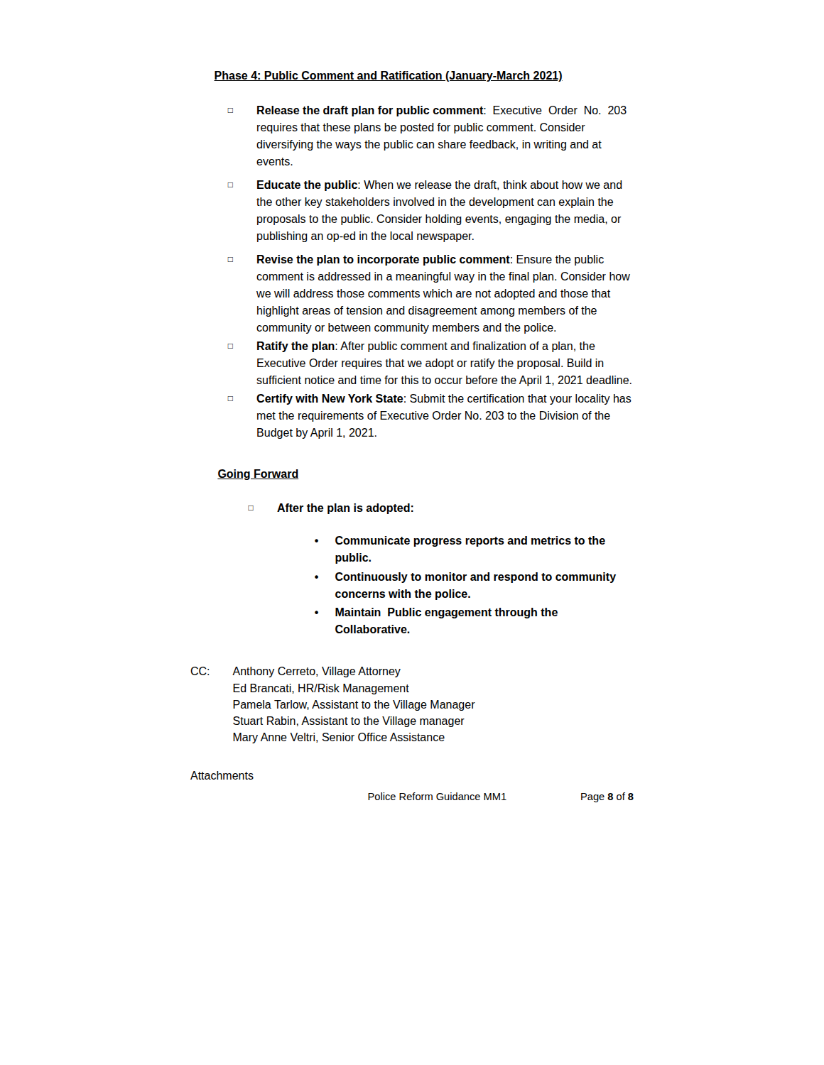Phase 4: Public Comment and Ratification (January-March 2021)
Release the draft plan for public comment: Executive Order No. 203 requires that these plans be posted for public comment. Consider diversifying the ways the public can share feedback, in writing and at events.
Educate the public: When we release the draft, think about how we and the other key stakeholders involved in the development can explain the proposals to the public. Consider holding events, engaging the media, or publishing an op-ed in the local newspaper.
Revise the plan to incorporate public comment: Ensure the public comment is addressed in a meaningful way in the final plan. Consider how we will address those comments which are not adopted and those that highlight areas of tension and disagreement among members of the community or between community members and the police.
Ratify the plan: After public comment and finalization of a plan, the Executive Order requires that we adopt or ratify the proposal. Build in sufficient notice and time for this to occur before the April 1, 2021 deadline.
Certify with New York State: Submit the certification that your locality has met the requirements of Executive Order No. 203 to the Division of the Budget by April 1, 2021.
Going Forward
After the plan is adopted:
Communicate progress reports and metrics to the public.
Continuously to monitor and respond to community concerns with the police.
Maintain Public engagement through the Collaborative.
CC:
Anthony Cerreto, Village Attorney
Ed Brancati, HR/Risk Management
Pamela Tarlow, Assistant to the Village Manager
Stuart Rabin, Assistant to the Village manager
Mary Anne Veltri, Senior Office Assistance
Attachments
Police Reform Guidance MM1
Page 8 of 8